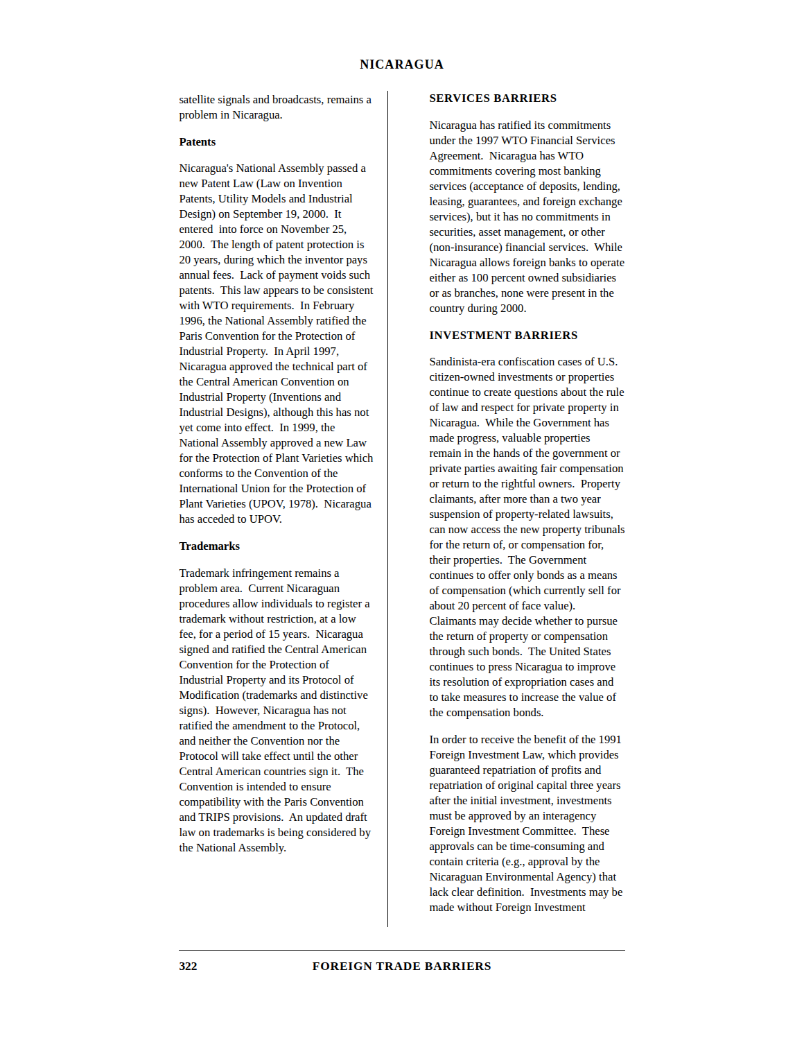NICARAGUA
satellite signals and broadcasts, remains a problem in Nicaragua.
Patents
Nicaragua's National Assembly passed a new Patent Law (Law on Invention Patents, Utility Models and Industrial Design) on September 19, 2000. It entered into force on November 25, 2000. The length of patent protection is 20 years, during which the inventor pays annual fees. Lack of payment voids such patents. This law appears to be consistent with WTO requirements. In February 1996, the National Assembly ratified the Paris Convention for the Protection of Industrial Property. In April 1997, Nicaragua approved the technical part of the Central American Convention on Industrial Property (Inventions and Industrial Designs), although this has not yet come into effect. In 1999, the National Assembly approved a new Law for the Protection of Plant Varieties which conforms to the Convention of the International Union for the Protection of Plant Varieties (UPOV, 1978). Nicaragua has acceded to UPOV.
Trademarks
Trademark infringement remains a problem area. Current Nicaraguan procedures allow individuals to register a trademark without restriction, at a low fee, for a period of 15 years. Nicaragua signed and ratified the Central American Convention for the Protection of Industrial Property and its Protocol of Modification (trademarks and distinctive signs). However, Nicaragua has not ratified the amendment to the Protocol, and neither the Convention nor the Protocol will take effect until the other Central American countries sign it. The Convention is intended to ensure compatibility with the Paris Convention and TRIPS provisions. An updated draft law on trademarks is being considered by the National Assembly.
SERVICES BARRIERS
Nicaragua has ratified its commitments under the 1997 WTO Financial Services Agreement. Nicaragua has WTO commitments covering most banking services (acceptance of deposits, lending, leasing, guarantees, and foreign exchange services), but it has no commitments in securities, asset management, or other (non-insurance) financial services. While Nicaragua allows foreign banks to operate either as 100 percent owned subsidiaries or as branches, none were present in the country during 2000.
INVESTMENT BARRIERS
Sandinista-era confiscation cases of U.S. citizen-owned investments or properties continue to create questions about the rule of law and respect for private property in Nicaragua. While the Government has made progress, valuable properties remain in the hands of the government or private parties awaiting fair compensation or return to the rightful owners. Property claimants, after more than a two year suspension of property-related lawsuits, can now access the new property tribunals for the return of, or compensation for, their properties. The Government continues to offer only bonds as a means of compensation (which currently sell for about 20 percent of face value). Claimants may decide whether to pursue the return of property or compensation through such bonds. The United States continues to press Nicaragua to improve its resolution of expropriation cases and to take measures to increase the value of the compensation bonds.
In order to receive the benefit of the 1991 Foreign Investment Law, which provides guaranteed repatriation of profits and repatriation of original capital three years after the initial investment, investments must be approved by an interagency Foreign Investment Committee. These approvals can be time-consuming and contain criteria (e.g., approval by the Nicaraguan Environmental Agency) that lack clear definition. Investments may be made without Foreign Investment
322
FOREIGN TRADE BARRIERS